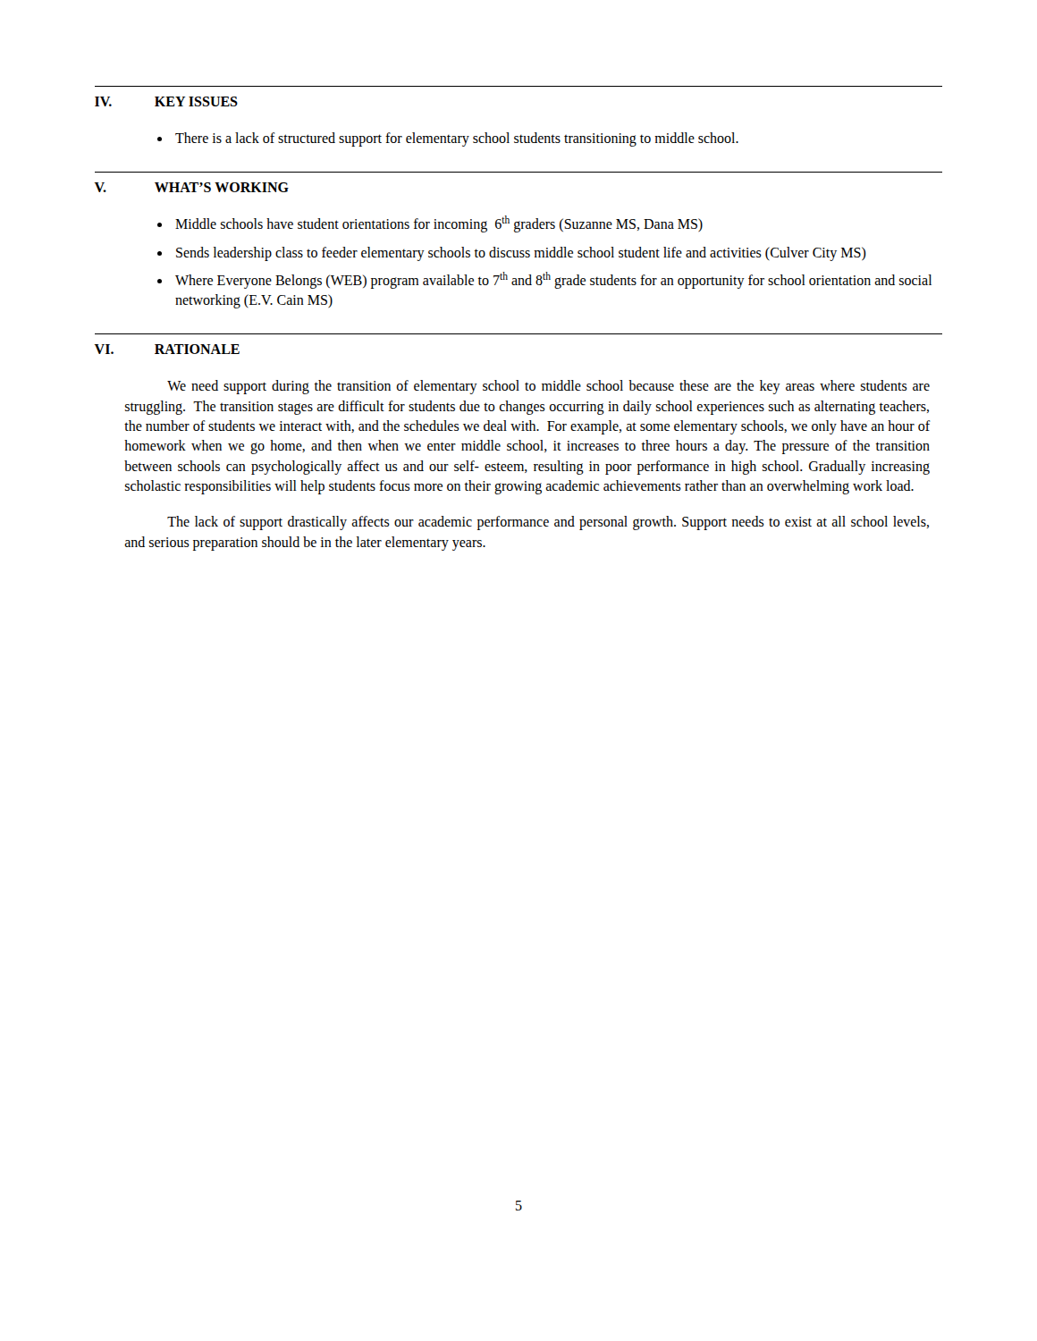IV. KEY ISSUES
There is a lack of structured support for elementary school students transitioning to middle school.
V. WHAT’S WORKING
Middle schools have student orientations for incoming 6th graders (Suzanne MS, Dana MS)
Sends leadership class to feeder elementary schools to discuss middle school student life and activities (Culver City MS)
Where Everyone Belongs (WEB) program available to 7th and 8th grade students for an opportunity for school orientation and social networking (E.V. Cain MS)
VI. RATIONALE
We need support during the transition of elementary school to middle school because these are the key areas where students are struggling. The transition stages are difficult for students due to changes occurring in daily school experiences such as alternating teachers, the number of students we interact with, and the schedules we deal with. For example, at some elementary schools, we only have an hour of homework when we go home, and then when we enter middle school, it increases to three hours a day. The pressure of the transition between schools can psychologically affect us and our self- esteem, resulting in poor performance in high school. Gradually increasing scholastic responsibilities will help students focus more on their growing academic achievements rather than an overwhelming work load.
The lack of support drastically affects our academic performance and personal growth. Support needs to exist at all school levels, and serious preparation should be in the later elementary years.
5